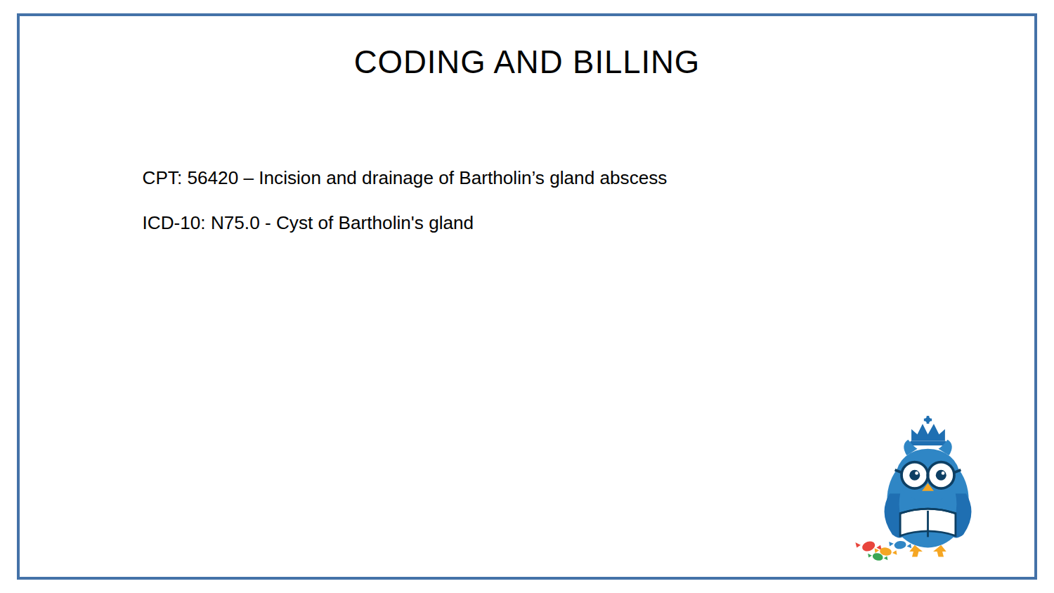CODING AND BILLING
CPT: 56420 – Incision and drainage of Bartholin’s gland abscess
ICD-10: N75.0 - Cyst of Bartholin's gland